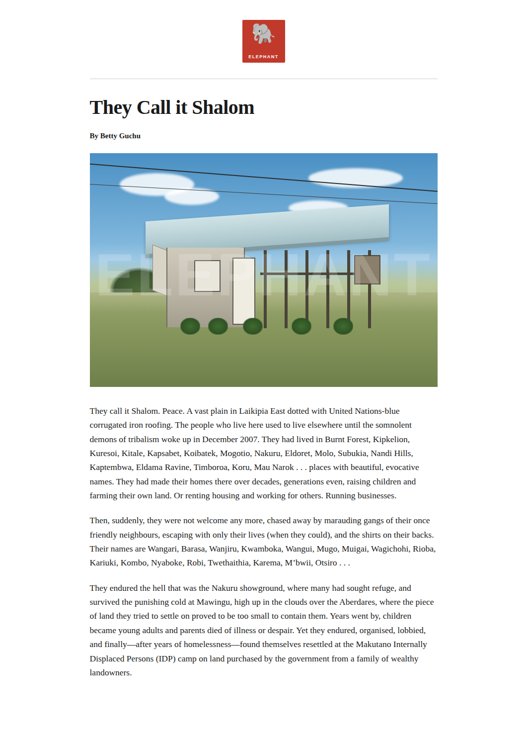🐘
ELEPHANT
They Call it Shalom
By Betty Guchu
ELEPHANT
They call it Shalom. Peace. A vast plain in Laikipia East dotted with United Nations-blue corrugated iron roofing. The people who live here used to live elsewhere until the somnolent demons of tribalism woke up in December 2007. They had lived in Burnt Forest, Kipkelion, Kuresoi, Kitale, Kapsabet, Koibatek, Mogotio, Nakuru, Eldoret, Molo, Subukia, Nandi Hills, Kaptembwa, Eldama Ravine, Timboroa, Koru, Mau Narok . . . places with beautiful, evocative names. They had made their homes there over decades, generations even, raising children and farming their own land. Or renting housing and working for others. Running businesses.
Then, suddenly, they were not welcome any more, chased away by marauding gangs of their once friendly neighbours, escaping with only their lives (when they could), and the shirts on their backs. Their names are Wangari, Barasa, Wanjiru, Kwamboka, Wangui, Mugo, Muigai, Wagichohi, Rioba, Kariuki, Kombo, Nyaboke, Robi, Twethaithia, Karema, M’bwii, Otsiro . . .
They endured the hell that was the Nakuru showground, where many had sought refuge, and survived the punishing cold at Mawingu, high up in the clouds over the Aberdares, where the piece of land they tried to settle on proved to be too small to contain them. Years went by, children became young adults and parents died of illness or despair. Yet they endured, organised, lobbied, and finally—after years of homelessness—found themselves resettled at the Makutano Internally Displaced Persons (IDP) camp on land purchased by the government from a family of wealthy landowners.